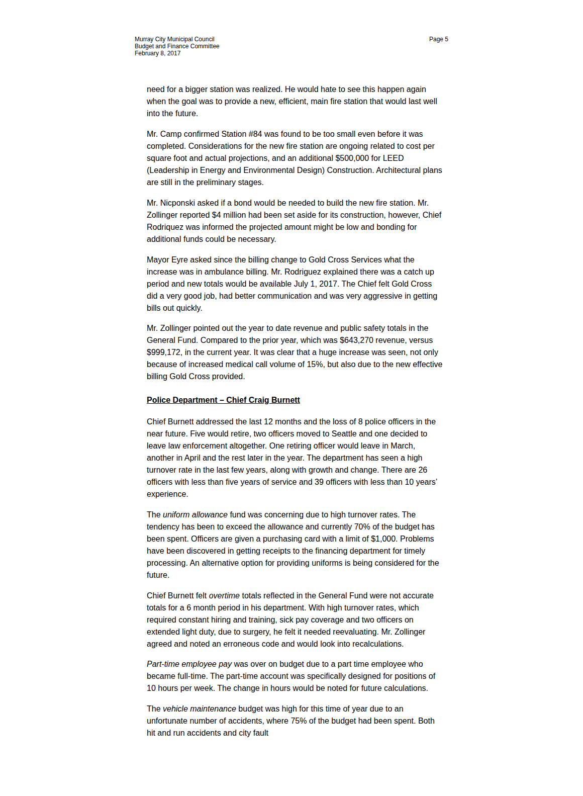Murray City Municipal Council
Budget and Finance Committee
February 8, 2017
Page 5
need for a bigger station was realized. He would hate to see this happen again when the goal was to provide a new, efficient, main fire station that would last well into the future.
Mr. Camp confirmed Station #84 was found to be too small even before it was completed. Considerations for the new fire station are ongoing related to cost per square foot and actual projections, and an additional $500,000 for LEED (Leadership in Energy and Environmental Design) Construction. Architectural plans are still in the preliminary stages.
Mr. Nicponski asked if a bond would be needed to build the new fire station. Mr. Zollinger reported $4 million had been set aside for its construction, however, Chief Rodriquez was informed the projected amount might be low and bonding for additional funds could be necessary.
Mayor Eyre asked since the billing change to Gold Cross Services what the increase was in ambulance billing. Mr. Rodriguez explained there was a catch up period and new totals would be available July 1, 2017. The Chief felt Gold Cross did a very good job, had better communication and was very aggressive in getting bills out quickly.
Mr. Zollinger pointed out the year to date revenue and public safety totals in the General Fund. Compared to the prior year, which was $643,270 revenue, versus $999,172, in the current year. It was clear that a huge increase was seen, not only because of increased medical call volume of 15%, but also due to the new effective billing Gold Cross provided.
Police Department – Chief Craig Burnett
Chief Burnett addressed the last 12 months and the loss of 8 police officers in the near future. Five would retire, two officers moved to Seattle and one decided to leave law enforcement altogether. One retiring officer would leave in March, another in April and the rest later in the year. The department has seen a high turnover rate in the last few years, along with growth and change. There are 26 officers with less than five years of service and 39 officers with less than 10 years’ experience.
The uniform allowance fund was concerning due to high turnover rates. The tendency has been to exceed the allowance and currently 70% of the budget has been spent. Officers are given a purchasing card with a limit of $1,000. Problems have been discovered in getting receipts to the financing department for timely processing. An alternative option for providing uniforms is being considered for the future.
Chief Burnett felt overtime totals reflected in the General Fund were not accurate totals for a 6 month period in his department. With high turnover rates, which required constant hiring and training, sick pay coverage and two officers on extended light duty, due to surgery, he felt it needed reevaluating. Mr. Zollinger agreed and noted an erroneous code and would look into recalculations.
Part-time employee pay was over on budget due to a part time employee who became full-time. The part-time account was specifically designed for positions of 10 hours per week. The change in hours would be noted for future calculations.
The vehicle maintenance budget was high for this time of year due to an unfortunate number of accidents, where 75% of the budget had been spent. Both hit and run accidents and city fault